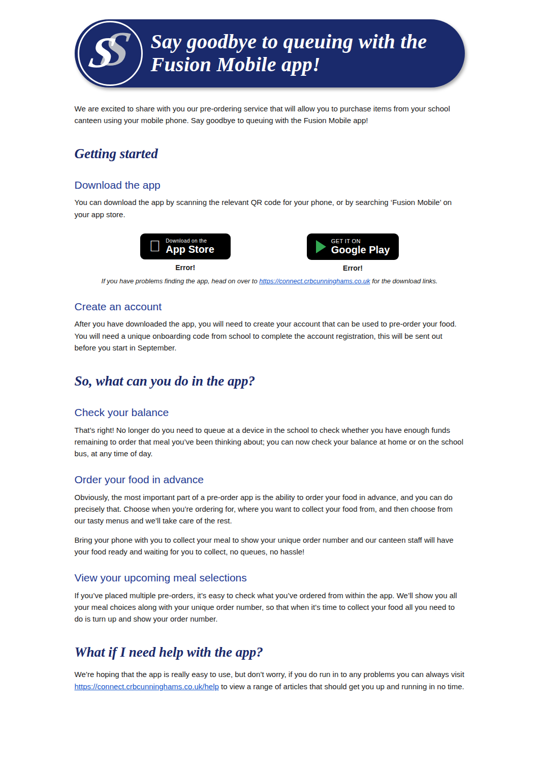S S
Say goodbye to queuing with the Fusion Mobile app!
We are excited to share with you our pre-ordering service that will allow you to purchase items from your school canteen using your mobile phone. Say goodbye to queuing with the Fusion Mobile app!
Getting started
Download the app
You can download the app by scanning the relevant QR code for your phone, or by searching ‘Fusion Mobile’ on your app store.
 Download on the App Store
Error!
Get it on Google Play
Error!
If you have problems finding the app, head on over to https://connect.crbcunninghams.co.uk for the download links.
Create an account
After you have downloaded the app, you will need to create your account that can be used to pre-order your food. You will need a unique onboarding code from school to complete the account registration, this will be sent out before you start in September.
So, what can you do in the app?
Check your balance
That’s right! No longer do you need to queue at a device in the school to check whether you have enough funds remaining to order that meal you’ve been thinking about; you can now check your balance at home or on the school bus, at any time of day.
Order your food in advance
Obviously, the most important part of a pre-order app is the ability to order your food in advance, and you can do precisely that. Choose when you’re ordering for, where you want to collect your food from, and then choose from our tasty menus and we’ll take care of the rest.
Bring your phone with you to collect your meal to show your unique order number and our canteen staff will have your food ready and waiting for you to collect, no queues, no hassle!
View your upcoming meal selections
If you’ve placed multiple pre-orders, it’s easy to check what you’ve ordered from within the app. We’ll show you all your meal choices along with your unique order number, so that when it’s time to collect your food all you need to do is turn up and show your order number.
What if I need help with the app?
We’re hoping that the app is really easy to use, but don’t worry, if you do run in to any problems you can always visit https://connect.crbcunninghams.co.uk/help to view a range of articles that should get you up and running in no time.